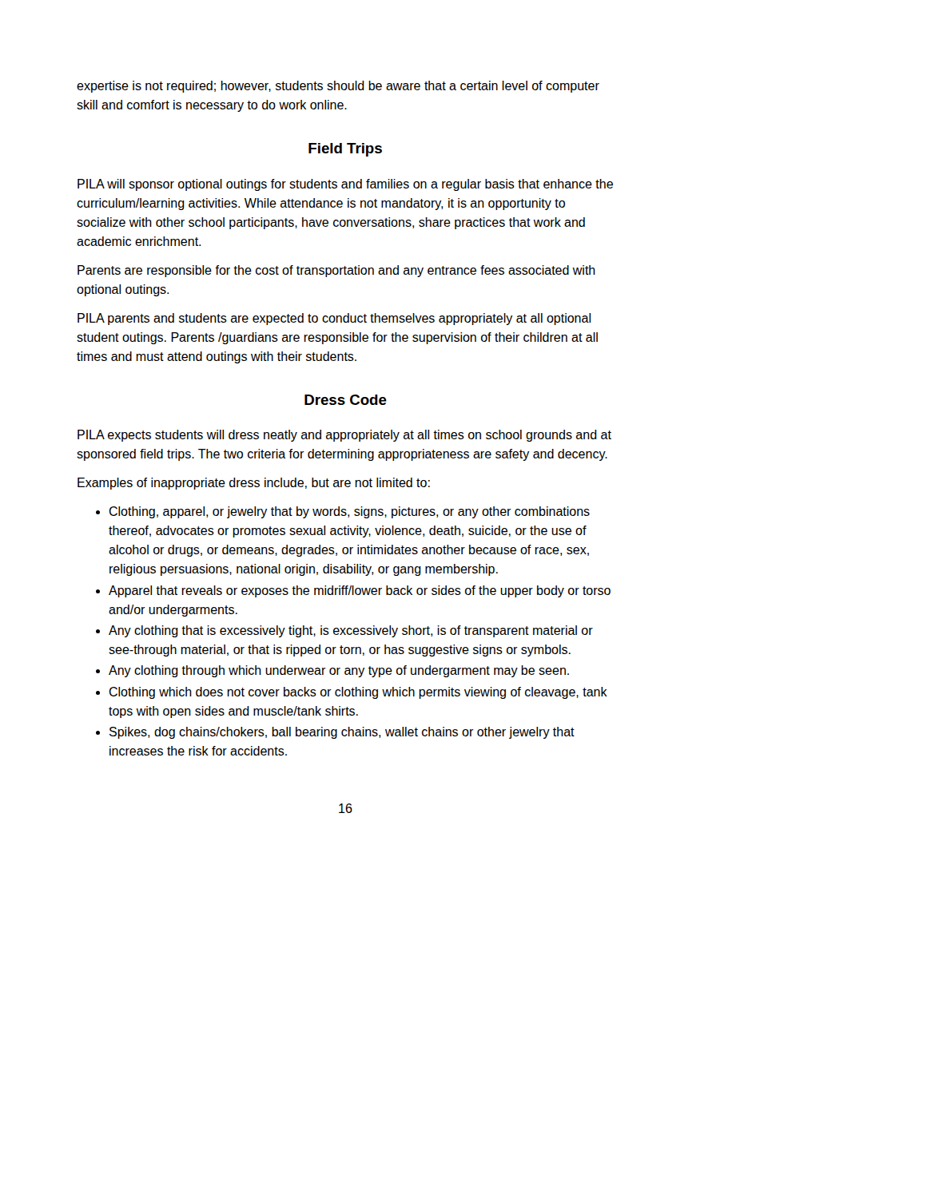expertise is not required; however, students should be aware that a certain level of computer skill and comfort is necessary to do work online.
Field Trips
PILA will sponsor optional outings for students and families on a regular basis that enhance the curriculum/learning activities. While attendance is not mandatory, it is an opportunity to socialize with other school participants, have conversations, share practices that work and academic enrichment.
Parents are responsible for the cost of transportation and any entrance fees associated with optional outings.
PILA parents and students are expected to conduct themselves appropriately at all optional student outings. Parents /guardians are responsible for the supervision of their children at all times and must attend outings with their students.
Dress Code
PILA expects students will dress neatly and appropriately at all times on school grounds and at sponsored field trips. The two criteria for determining appropriateness are safety and decency.
Examples of inappropriate dress include, but are not limited to:
Clothing, apparel, or jewelry that by words, signs, pictures, or any other combinations thereof, advocates or promotes sexual activity, violence, death, suicide, or the use of alcohol or drugs, or demeans, degrades, or intimidates another because of race, sex, religious persuasions, national origin, disability, or gang membership.
Apparel that reveals or exposes the midriff/lower back or sides of the upper body or torso and/or undergarments.
Any clothing that is excessively tight, is excessively short, is of transparent material or see-through material, or that is ripped or torn, or has suggestive signs or symbols.
Any clothing through which underwear or any type of undergarment may be seen.
Clothing which does not cover backs or clothing which permits viewing of cleavage, tank tops with open sides and muscle/tank shirts.
Spikes, dog chains/chokers, ball bearing chains, wallet chains or other jewelry that increases the risk for accidents.
16